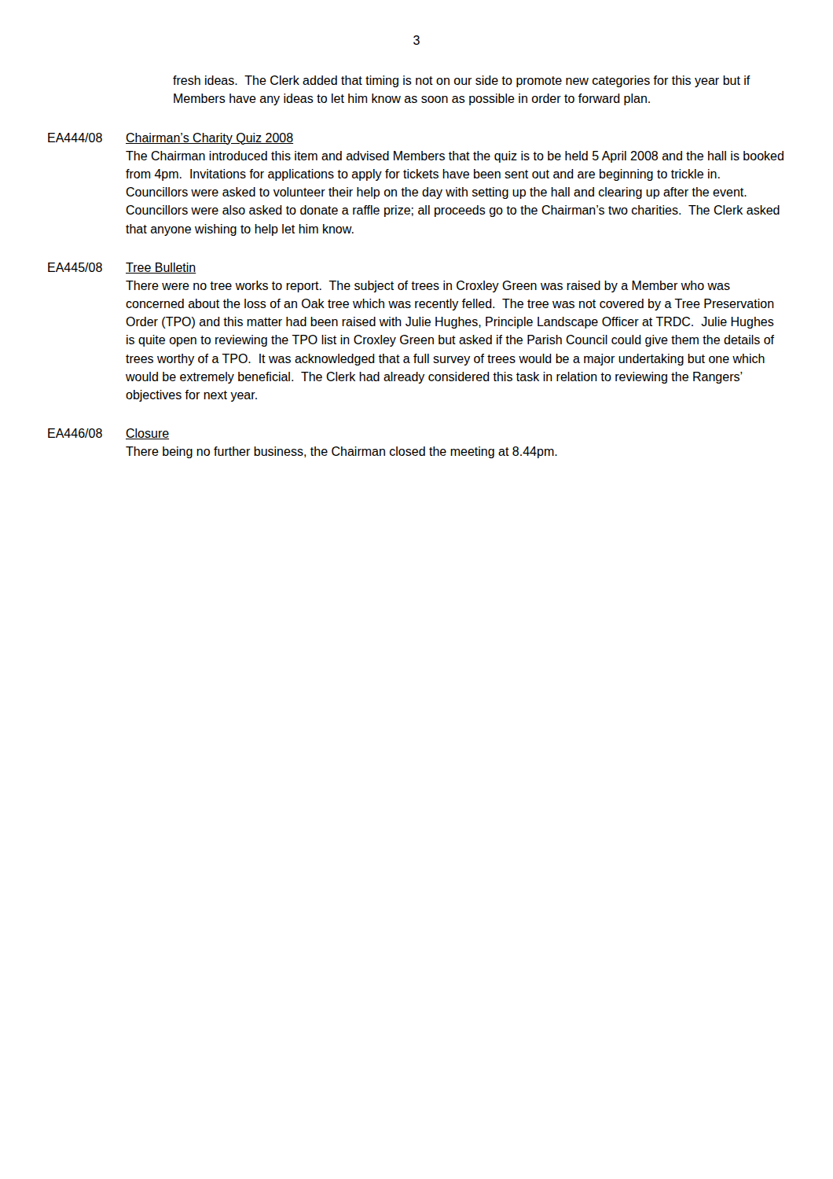3
fresh ideas. The Clerk added that timing is not on our side to promote new categories for this year but if Members have any ideas to let him know as soon as possible in order to forward plan.
EA444/08
Chairman’s Charity Quiz 2008
The Chairman introduced this item and advised Members that the quiz is to be held 5 April 2008 and the hall is booked from 4pm. Invitations for applications to apply for tickets have been sent out and are beginning to trickle in. Councillors were asked to volunteer their help on the day with setting up the hall and clearing up after the event. Councillors were also asked to donate a raffle prize; all proceeds go to the Chairman’s two charities. The Clerk asked that anyone wishing to help let him know.
EA445/08
Tree Bulletin
There were no tree works to report. The subject of trees in Croxley Green was raised by a Member who was concerned about the loss of an Oak tree which was recently felled. The tree was not covered by a Tree Preservation Order (TPO) and this matter had been raised with Julie Hughes, Principle Landscape Officer at TRDC. Julie Hughes is quite open to reviewing the TPO list in Croxley Green but asked if the Parish Council could give them the details of trees worthy of a TPO. It was acknowledged that a full survey of trees would be a major undertaking but one which would be extremely beneficial. The Clerk had already considered this task in relation to reviewing the Rangers’ objectives for next year.
EA446/08
Closure
There being no further business, the Chairman closed the meeting at 8.44pm.